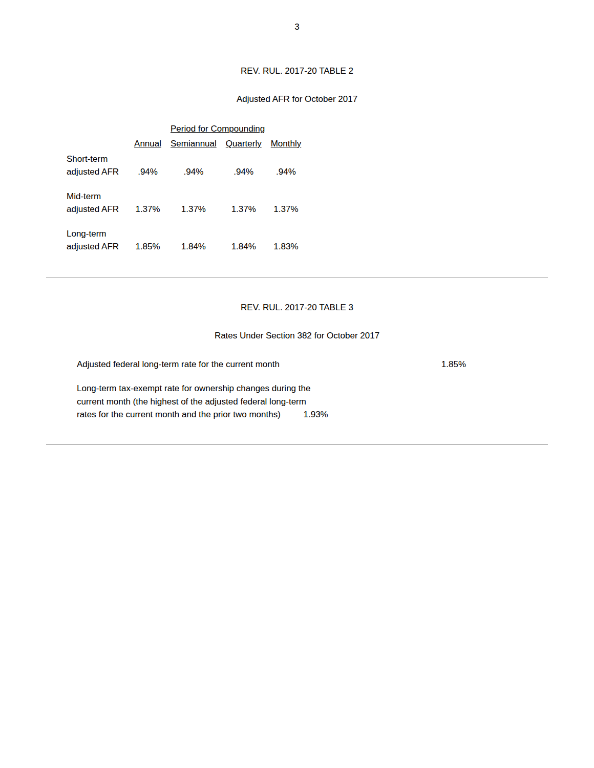3
REV. RUL. 2017-20 TABLE 2
Adjusted AFR for October 2017
| | Period for Compounding |
| | Annual | Semiannual | Quarterly | Monthly |
| Short-term adjusted AFR | .94% | .94% | .94% | .94% |
| Mid-term adjusted AFR | 1.37% | 1.37% | 1.37% | 1.37% |
| Long-term adjusted AFR | 1.85% | 1.84% | 1.84% | 1.83% |
REV. RUL. 2017-20 TABLE 3
Rates Under Section 382 for October 2017
Adjusted federal long-term rate for the current month 1.85%
Long-term tax-exempt rate for ownership changes during the
current month (the highest of the adjusted federal long-term
rates for the current month and the prior two months) 1.93%